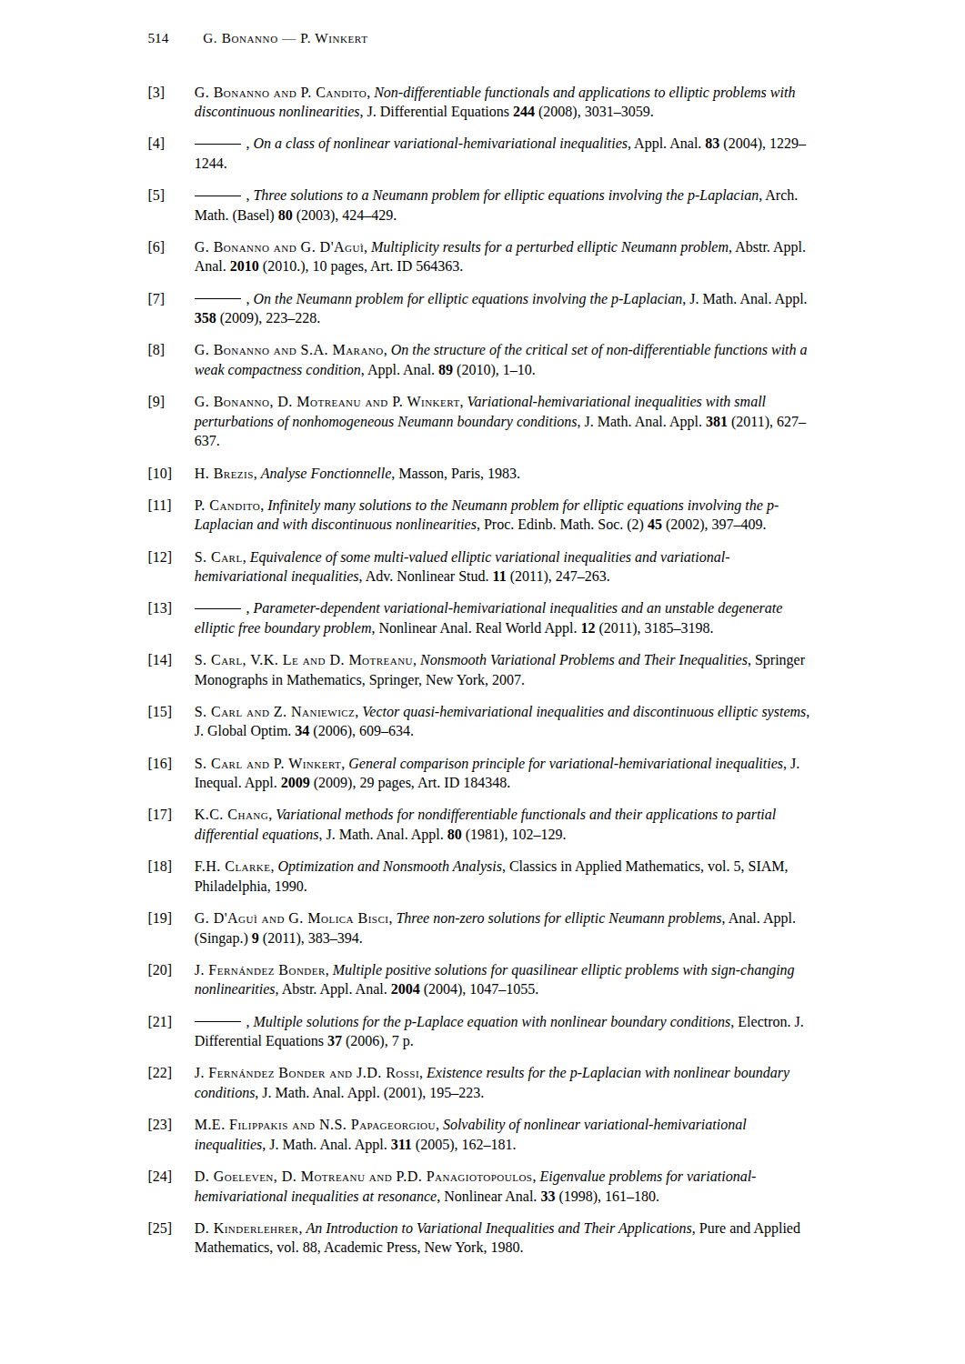514 G. Bonanno — P. Winkert
G. Bonanno and P. Candito, Non-differentiable functionals and applications to elliptic problems with discontinuous nonlinearities, J. Differential Equations 244 (2008), 3031–3059.
, On a class of nonlinear variational-hemivariational inequalities, Appl. Anal. 83 (2004), 1229–1244.
, Three solutions to a Neumann problem for elliptic equations involving the p-Laplacian, Arch. Math. (Basel) 80 (2003), 424–429.
G. Bonanno and G. D'Aguì, Multiplicity results for a perturbed elliptic Neumann problem, Abstr. Appl. Anal. 2010 (2010.), 10 pages, Art. ID 564363.
, On the Neumann problem for elliptic equations involving the p-Laplacian, J. Math. Anal. Appl. 358 (2009), 223–228.
G. Bonanno and S.A. Marano, On the structure of the critical set of non-differentiable functions with a weak compactness condition, Appl. Anal. 89 (2010), 1–10.
G. Bonanno, D. Motreanu and P. Winkert, Variational-hemivariational inequalities with small perturbations of nonhomogeneous Neumann boundary conditions, J. Math. Anal. Appl. 381 (2011), 627–637.
H. Brezis, Analyse Fonctionnelle, Masson, Paris, 1983.
P. Candito, Infinitely many solutions to the Neumann problem for elliptic equations involving the p-Laplacian and with discontinuous nonlinearities, Proc. Edinb. Math. Soc. (2) 45 (2002), 397–409.
S. Carl, Equivalence of some multi-valued elliptic variational inequalities and variational-hemivariational inequalities, Adv. Nonlinear Stud. 11 (2011), 247–263.
, Parameter-dependent variational-hemivariational inequalities and an unstable degenerate elliptic free boundary problem, Nonlinear Anal. Real World Appl. 12 (2011), 3185–3198.
S. Carl, V.K. Le and D. Motreanu, Nonsmooth Variational Problems and Their Inequalities, Springer Monographs in Mathematics, Springer, New York, 2007.
S. Carl and Z. Naniewicz, Vector quasi-hemivariational inequalities and discontinuous elliptic systems, J. Global Optim. 34 (2006), 609–634.
S. Carl and P. Winkert, General comparison principle for variational-hemivariational inequalities, J. Inequal. Appl. 2009 (2009), 29 pages, Art. ID 184348.
K.C. Chang, Variational methods for nondifferentiable functionals and their applications to partial differential equations, J. Math. Anal. Appl. 80 (1981), 102–129.
F.H. Clarke, Optimization and Nonsmooth Analysis, Classics in Applied Mathematics, vol. 5, SIAM, Philadelphia, 1990.
G. D'Aguì and G. Molica Bisci, Three non-zero solutions for elliptic Neumann problems, Anal. Appl. (Singap.) 9 (2011), 383–394.
J. Fernández Bonder, Multiple positive solutions for quasilinear elliptic problems with sign-changing nonlinearities, Abstr. Appl. Anal. 2004 (2004), 1047–1055.
, Multiple solutions for the p-Laplace equation with nonlinear boundary conditions, Electron. J. Differential Equations 37 (2006), 7 p.
J. Fernández Bonder and J.D. Rossi, Existence results for the p-Laplacian with nonlinear boundary conditions, J. Math. Anal. Appl. (2001), 195–223.
M.E. Filippakis and N.S. Papageorgiou, Solvability of nonlinear variational-hemivariational inequalities, J. Math. Anal. Appl. 311 (2005), 162–181.
D. Goeleven, D. Motreanu and P.D. Panagiotopoulos, Eigenvalue problems for variational-hemivariational inequalities at resonance, Nonlinear Anal. 33 (1998), 161–180.
D. Kinderlehrer, An Introduction to Variational Inequalities and Their Applications, Pure and Applied Mathematics, vol. 88, Academic Press, New York, 1980.